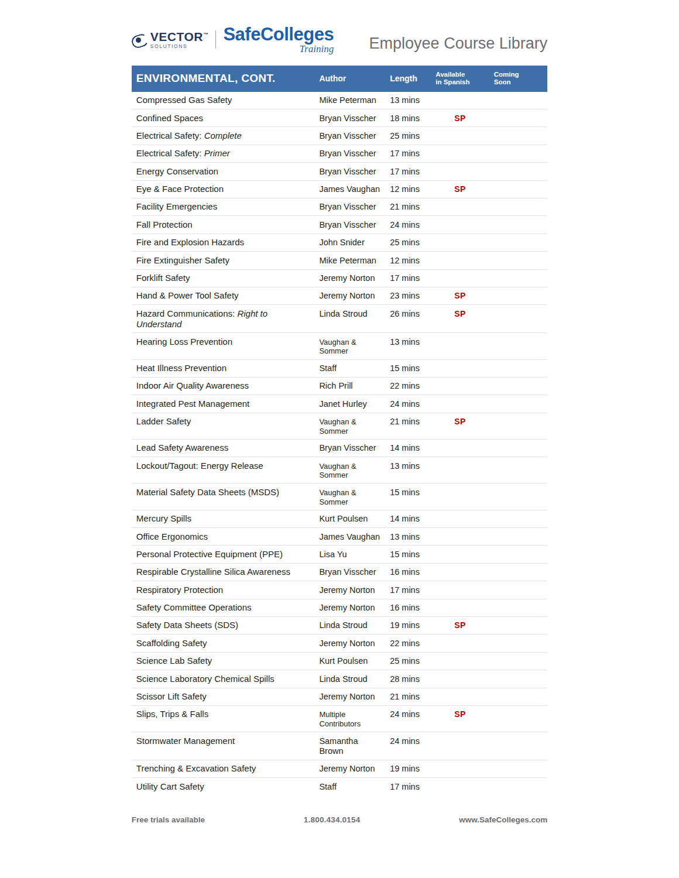VECTOR™
Solutions
SafeColleges
Training
Employee Course Library
| ENVIRONMENTAL, CONT. | Author | Length | Available in Spanish | Coming Soon |
| --- | --- | --- | --- | --- |
| Compressed Gas Safety | Mike Peterman | 13 mins | | |
| Confined Spaces | Bryan Visscher | 18 mins | SP | |
| Electrical Safety: Complete | Bryan Visscher | 25 mins | | |
| Electrical Safety: Primer | Bryan Visscher | 17 mins | | |
| Energy Conservation | Bryan Visscher | 17 mins | | |
| Eye & Face Protection | James Vaughan | 12 mins | SP | |
| Facility Emergencies | Bryan Visscher | 21 mins | | |
| Fall Protection | Bryan Visscher | 24 mins | | |
| Fire and Explosion Hazards | John Snider | 25 mins | | |
| Fire Extinguisher Safety | Mike Peterman | 12 mins | | |
| Forklift Safety | Jeremy Norton | 17 mins | | |
| Hand & Power Tool Safety | Jeremy Norton | 23 mins | SP | |
| Hazard Communications: Right to Understand | Linda Stroud | 26 mins | SP | |
| Hearing Loss Prevention | Vaughan & Sommer | 13 mins | | |
| Heat Illness Prevention | Staff | 15 mins | | |
| Indoor Air Quality Awareness | Rich Prill | 22 mins | | |
| Integrated Pest Management | Janet Hurley | 24 mins | | |
| Ladder Safety | Vaughan & Sommer | 21 mins | SP | |
| Lead Safety Awareness | Bryan Visscher | 14 mins | | |
| Lockout/Tagout: Energy Release | Vaughan & Sommer | 13 mins | | |
| Material Safety Data Sheets (MSDS) | Vaughan & Sommer | 15 mins | | |
| Mercury Spills | Kurt Poulsen | 14 mins | | |
| Office Ergonomics | James Vaughan | 13 mins | | |
| Personal Protective Equipment (PPE) | Lisa Yu | 15 mins | | |
| Respirable Crystalline Silica Awareness | Bryan Visscher | 16 mins | | |
| Respiratory Protection | Jeremy Norton | 17 mins | | |
| Safety Committee Operations | Jeremy Norton | 16 mins | | |
| Safety Data Sheets (SDS) | Linda Stroud | 19 mins | SP | |
| Scaffolding Safety | Jeremy Norton | 22 mins | | |
| Science Lab Safety | Kurt Poulsen | 25 mins | | |
| Science Laboratory Chemical Spills | Linda Stroud | 28 mins | | |
| Scissor Lift Safety | Jeremy Norton | 21 mins | | |
| Slips, Trips & Falls | Multiple Contributors | 24 mins | SP | |
| Stormwater Management | Samantha Brown | 24 mins | | |
| Trenching & Excavation Safety | Jeremy Norton | 19 mins | | |
| Utility Cart Safety | Staff | 17 mins | | |
Free trials available
1.800.434.0154
www.SafeColleges.com